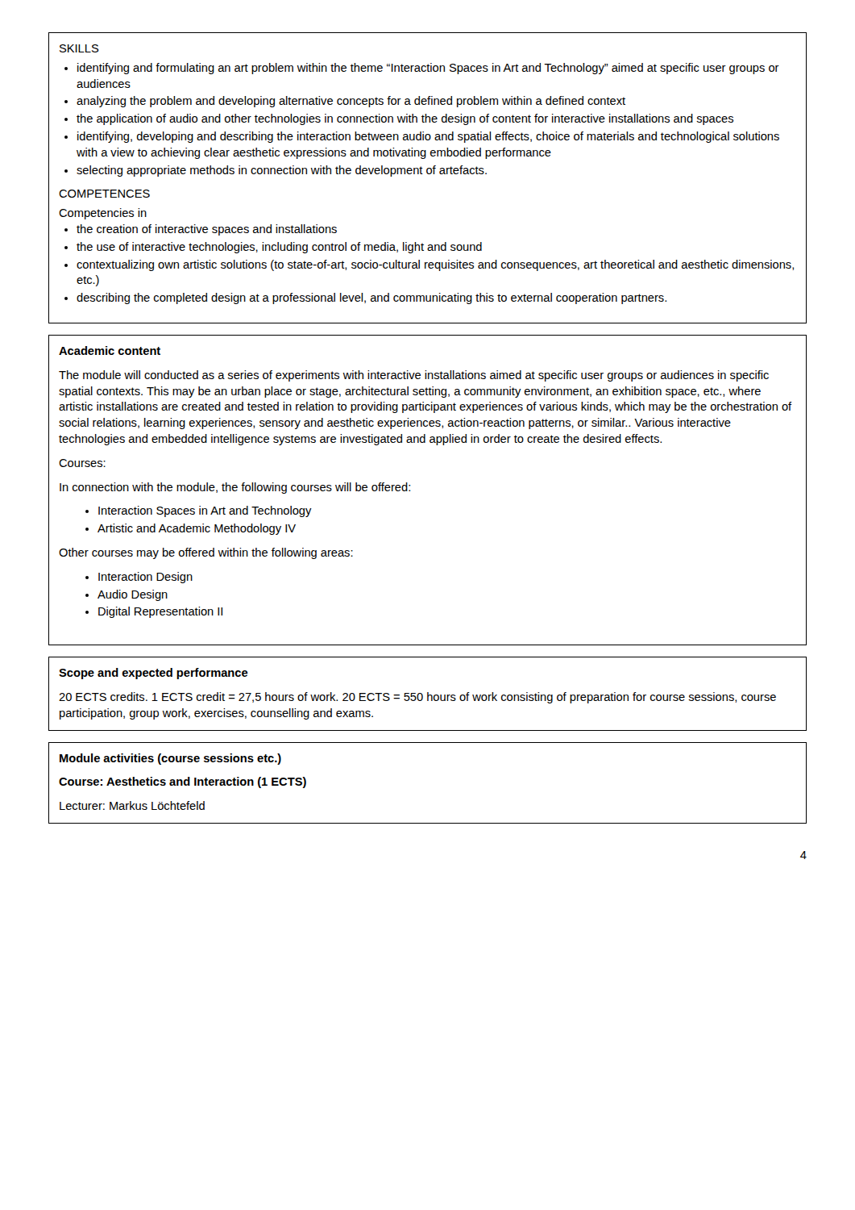SKILLS
identifying and formulating an art problem within the theme “Interaction Spaces in Art and Technology” aimed at specific user groups or audiences
analyzing the problem and developing alternative concepts for a defined problem within a defined context
the application of audio and other technologies in connection with the design of content for interactive installations and spaces
identifying, developing and describing the interaction between audio and spatial effects, choice of materials and technological solutions with a view to achieving clear aesthetic expressions and motivating embodied performance
selecting appropriate methods in connection with the development of artefacts.
COMPETENCES
Competencies in
the creation of interactive spaces and installations
the use of interactive technologies, including control of media, light and sound
contextualizing own artistic solutions (to state-of-art, socio-cultural requisites and consequences, art theoretical and aesthetic dimensions, etc.)
describing the completed design at a professional level, and communicating this to external cooperation partners.
Academic content
The module will conducted as a series of experiments with interactive installations aimed at specific user groups or audiences in specific spatial contexts. This may be an urban place or stage, architectural setting, a community environment, an exhibition space, etc., where artistic installations are created and tested in relation to providing participant experiences of various kinds, which may be the orchestration of social relations, learning experiences, sensory and aesthetic experiences, action-reaction patterns, or similar.. Various interactive technologies and embedded intelligence systems are investigated and applied in order to create the desired effects.
Courses:
In connection with the module, the following courses will be offered:
Interaction Spaces in Art and Technology
Artistic and Academic Methodology IV
Other courses may be offered within the following areas:
Interaction Design
Audio Design
Digital Representation II
Scope and expected performance
20 ECTS credits. 1 ECTS credit = 27,5 hours of work. 20 ECTS = 550 hours of work consisting of preparation for course sessions, course participation, group work, exercises, counselling and exams.
Module activities (course sessions etc.)
Course: Aesthetics and Interaction (1 ECTS)
Lecturer: Markus Löchtefeld
4